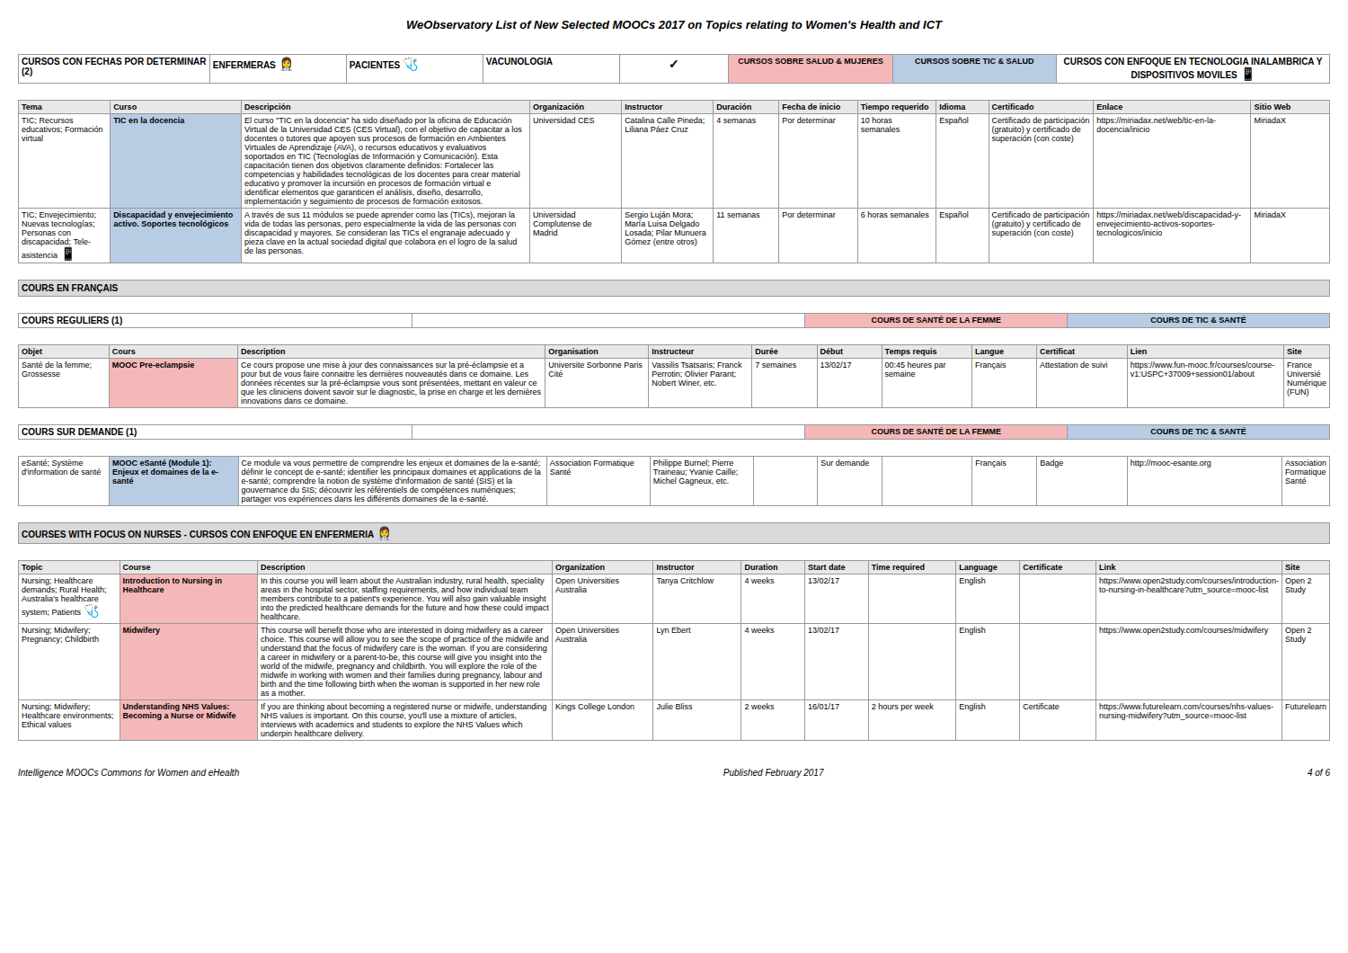WeObservatory List of New Selected MOOCs 2017 on Topics relating to Women's Health and ICT
| CURSOS CON FECHAS POR DETERMINAR (2) | ENFERMERAS 👩‍⚕ | PACIENTES 🩺 | VACUNOLOGIA | ✓ | CURSOS SOBRE SALUD & MUJERES | CURSOS SOBRE TIC & SALUD | CURSOS CON ENFOQUE EN TECNOLOGIA INALAMBRICA Y DISPOSITIVOS MOVILES 📱 |
| Tema | Curso | Descripción | Organización | Instructor | Duración | Fecha de inicio | Tiempo requerido | Idioma | Certificado | Enlace | Sitio Web |
| --- | --- | --- | --- | --- | --- | --- | --- | --- | --- | --- | --- |
| TIC; Recursos educativos; Formación virtual | TIC en la docencia | El curso "TIC en la docencia" ha sido diseñado por la oficina de Educación Virtual de la Universidad CES (CES Virtual), con el objetivo de capacitar a los docentes o tutores que apoyen sus procesos de formación en Ambientes Virtuales de Aprendizaje (AVA), o recursos educativos y evaluativos soportados en TIC (Tecnologías de Información y Comunicación). Esta capacitación tienen dos objetivos claramente definidos: Fortalecer las competencias y habilidades tecnológicas de los docentes para crear material educativo y promover la incursión en procesos de formación virtual e identificar elementos que garanticen el análisis, diseño, desarrollo, implementación y seguimiento de procesos de formación exitosos. | Universidad CES | Catalina Calle Pineda; Liliana Páez Cruz | 4 semanas | Por determinar | 10 horas semanales | Español | Certificado de participación (gratuito) y certificado de superación (con coste) | https://miriadax.net/web/tic-en-la-docencia/inicio | MiriadaX |
| TIC; Envejecimiento; Nuevas tecnologías; Personas con discapacidad; Tele-asistencia 📱 | Discapacidad y envejecimiento activo. Soportes tecnológicos | A través de sus 11 módulos se puede aprender como las (TICs), mejoran la vida de todas las personas, pero especialmente la vida de las personas con discapacidad y mayores. Se consideran las TICs el engranaje adecuado y pieza clave en la actual sociedad digital que colabora en el logro de la salud de las personas. | Universidad Complutense de Madrid | Sergio Luján Mora; María Luisa Delgado Losada; Pilar Munuera Gómez (entre otros) | 11 semanas | Por determinar | 6 horas semanales | Español | Certificado de participación (gratuito) y certificado de superación (con coste) | https://miriadax.net/web/discapacidad-y-envejecimiento-activos-soportes-tecnologicos/inicio | MiriadaX |
| COURS EN FRANÇAIS |
| COURS REGULIERS (1) | | COURS DE SANTÉ DE LA FEMME | COURS DE TIC & SANTÉ |
| Objet | Cours | Description | Organisation | Instructeur | Durée | Début | Temps requis | Langue | Certificat | Lien | Site |
| --- | --- | --- | --- | --- | --- | --- | --- | --- | --- | --- | --- |
| Santé de la femme; Grossesse | MOOC Pre-eclampsie | Ce cours propose une mise à jour des connaissances sur la pré-éclampsie et a pour but de vous faire connaitre les dernières nouveautés dans ce domaine. Les données récentes sur la pré-éclampsie vous sont présentées, mettant en valeur ce que les cliniciens doivent savoir sur le diagnostic, la prise en charge et les dernières innovations dans ce domaine. | Universite Sorbonne Paris Cité | Vassilis Tsatsaris; Franck Perrotin; Olivier Parant; Nobert Winer, etc. | 7 semaines | 13/02/17 | 00:45 heures par semaine | Français | Attestation de suivi | https://www.fun-mooc.fr/courses/course-v1:USPC+37009+session01/about | France Universié Numérique (FUN) |
| COURS SUR DEMANDE (1) | | COURS DE SANTÉ DE LA FEMME | COURS DE TIC & SANTÉ |
| eSanté; Système d'information de santé | MOOC eSanté (Module 1): Enjeux et domaines de la e-santé | Ce module va vous permettre de comprendre les enjeux et domaines de la e-santé; définir le concept de e-santé; identifier les principaux domaines et applications de la e-santé; comprendre la notion de système d'information de santé (SIS) et la gouvernance du SIS; découvrir les référentiels de compétences numériques; partager vos expériences dans les différents domaines de la e-santé. | Association Formatique Santé | Philippe Burnel; Pierre Traineau; Yvanie Caille; Michel Gagneux, etc. | | Sur demande | | Français | Badge | http://mooc-esante.org | Association Formatique Santé |
| COURSES WITH FOCUS ON NURSES - CURSOS CON ENFOQUE EN ENFERMERIA 👩‍⚕ |
| Topic | Course | Description | Organization | Instructor | Duration | Start date | Time required | Language | Certificate | Link | Site |
| --- | --- | --- | --- | --- | --- | --- | --- | --- | --- | --- | --- |
| Nursing; Healthcare demands; Rural Health; Australia's healthcare system; Patients 🩺 | Introduction to Nursing in Healthcare | In this course you will learn about the Australian industry, rural health, speciality areas in the hospital sector, staffing requirements, and how individual team members contribute to a patient's experience. You will also gain valuable insight into the predicted healthcare demands for the future and how these could impact healthcare. | Open Universities Australia | Tanya Critchlow | 4 weeks | 13/02/17 | | English | | https://www.open2study.com/courses/introduction-to-nursing-in-healthcare?utm_source=mooc-list | Open 2 Study |
| Nursing; Midwifery; Pregnancy; Childbirth | Midwifery | This course will benefit those who are interested in doing midwifery as a career choice. This course will allow you to see the scope of practice of the midwife and understand that the focus of midwifery care is the woman. If you are considering a career in midwifery or a parent-to-be, this course will give you insight into the world of the midwife, pregnancy and childbirth. You will explore the role of the midwife in working with women and their families during pregnancy, labour and birth and the time following birth when the woman is supported in her new role as a mother. | Open Universities Australia | Lyn Ebert | 4 weeks | 13/02/17 | | English | | https://www.open2study.com/courses/midwifery | Open 2 Study |
| Nursing; Midwifery; Healthcare environments; Ethical values | Understanding NHS Values: Becoming a Nurse or Midwife | If you are thinking about becoming a registered nurse or midwife, understanding NHS values is important. On this course, you'll use a mixture of articles, interviews with academics and students to explore the NHS Values which underpin healthcare delivery. | Kings College London | Julie Bliss | 2 weeks | 16/01/17 | 2 hours per week | English | Certificate | https://www.futurelearn.com/courses/nhs-values-nursing-midwifery?utm_source=mooc-list | Futurelearn |
Intelligence MOOCs Commons for Women and eHealth Published February 2017 4 of 6